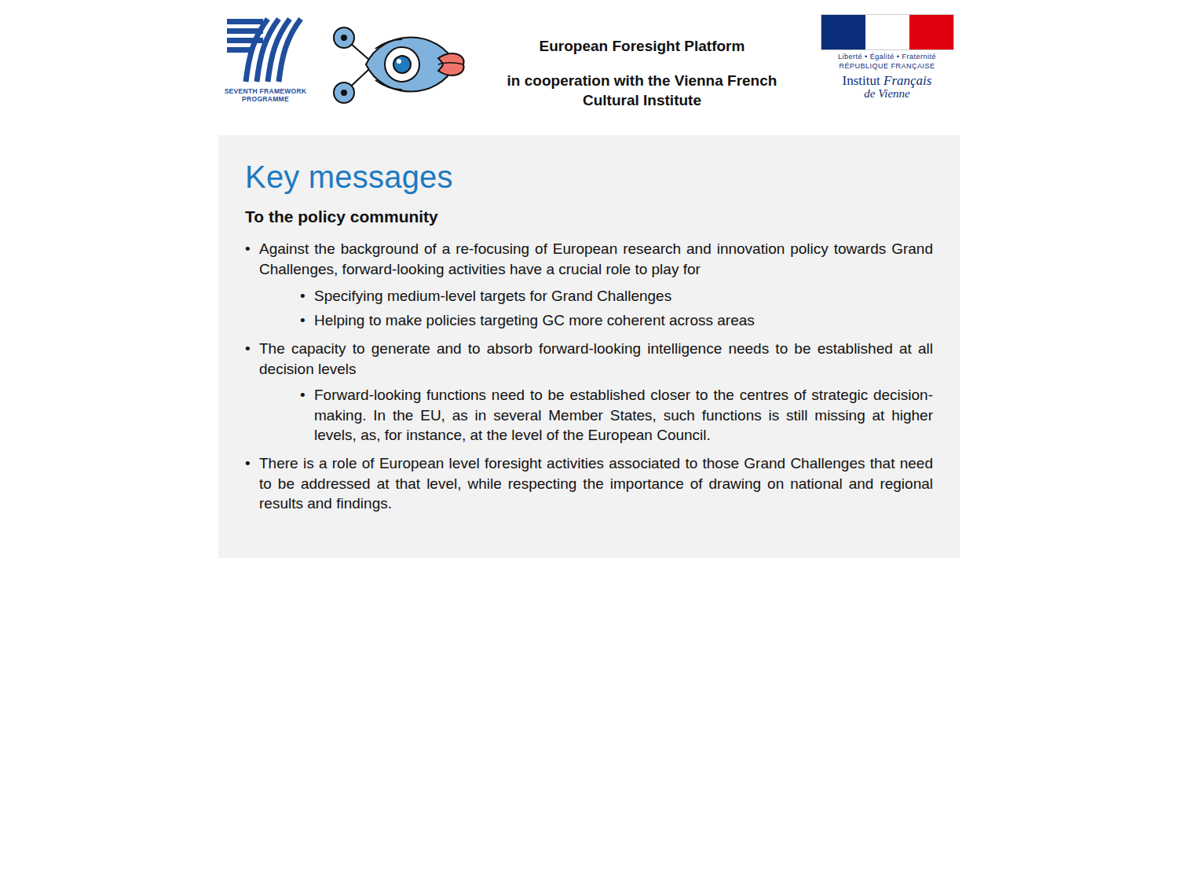SEVENTH FRAMEWORK
PROGRAMME
European Foresight Platform
in cooperation with the Vienna French Cultural Institute
Liberté • Égalité • Fraternité
RÉPUBLIQUE FRANÇAISE
Institut Français de Vienne
Key messages
To the policy community
Against the background of a re-focusing of European research and innovation policy towards Grand Challenges, forward-looking activities have a crucial role to play for
Specifying medium-level targets for Grand Challenges
Helping to make policies targeting GC more coherent across areas
The capacity to generate and to absorb forward-looking intelligence needs to be established at all decision levels
Forward-looking functions need to be established closer to the centres of strategic decision-making. In the EU, as in several Member States, such functions is still missing at higher levels, as, for instance, at the level of the European Council.
There is a role of European level foresight activities associated to those Grand Challenges that need to be addressed at that level, while respecting the importance of drawing on national and regional results and findings.